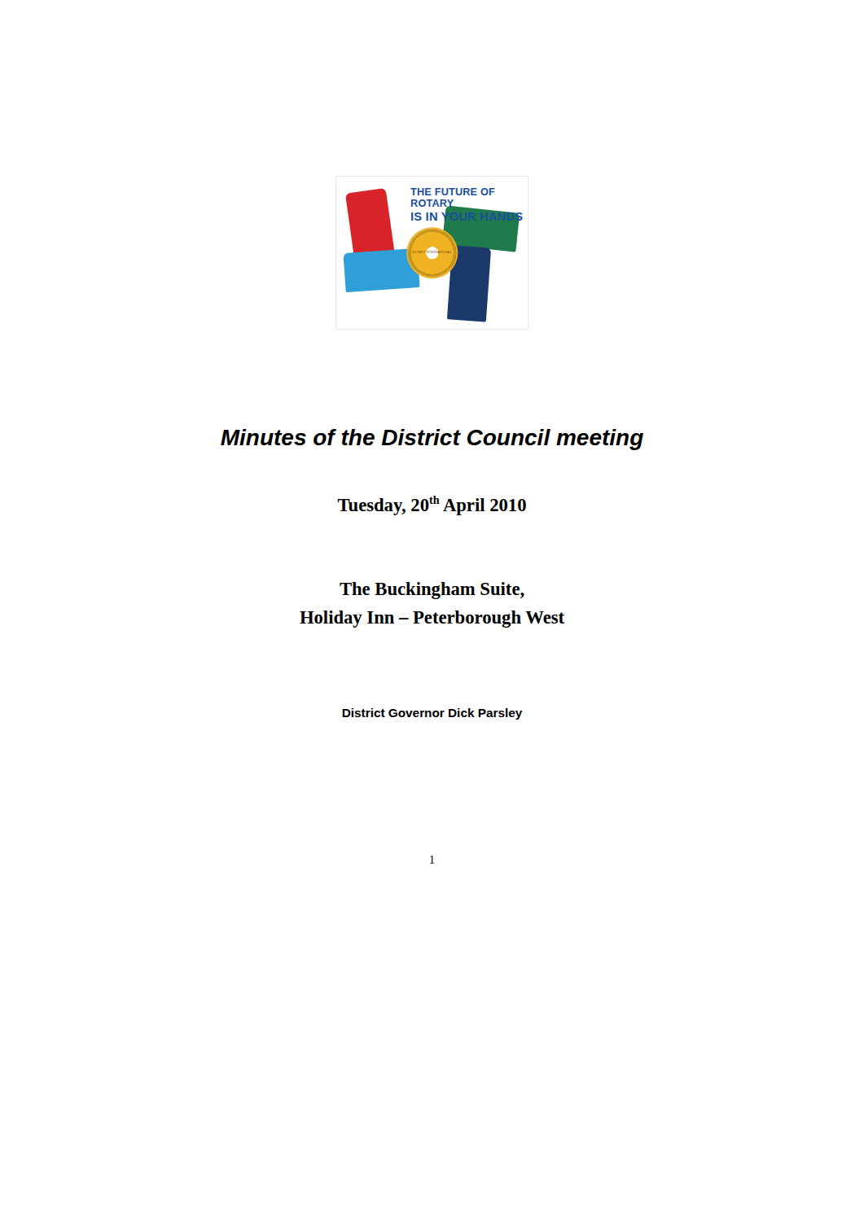THE FUTURE OF ROTARYIS IN YOUR HANDS
Minutes of the District Council meeting
Tuesday, 20th April 2010
The Buckingham Suite,
Holiday Inn – Peterborough West
District Governor Dick Parsley
1